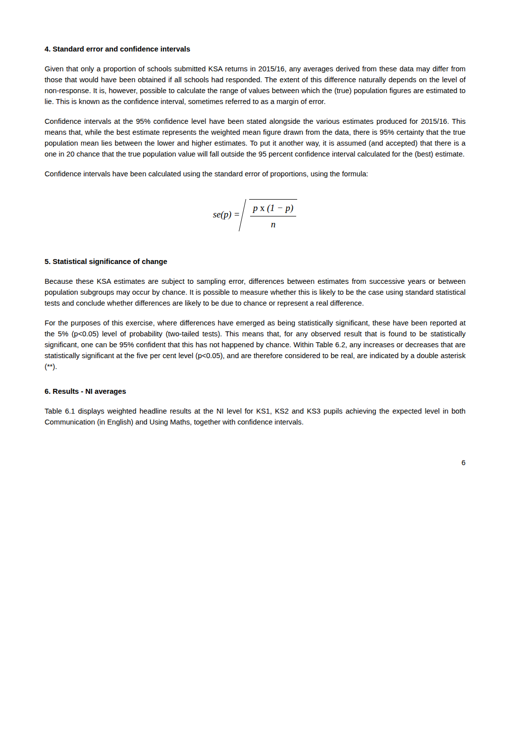4. Standard error and confidence intervals
Given that only a proportion of schools submitted KSA returns in 2015/16, any averages derived from these data may differ from those that would have been obtained if all schools had responded. The extent of this difference naturally depends on the level of non-response. It is, however, possible to calculate the range of values between which the (true) population figures are estimated to lie. This is known as the confidence interval, sometimes referred to as a margin of error.
Confidence intervals at the 95% confidence level have been stated alongside the various estimates produced for 2015/16. This means that, while the best estimate represents the weighted mean figure drawn from the data, there is 95% certainty that the true population mean lies between the lower and higher estimates. To put it another way, it is assumed (and accepted) that there is a one in 20 chance that the true population value will fall outside the 95 percent confidence interval calculated for the (best) estimate.
Confidence intervals have been calculated using the standard error of proportions, using the formula:
se(p) = p x (1 − p) n
5. Statistical significance of change
Because these KSA estimates are subject to sampling error, differences between estimates from successive years or between population subgroups may occur by chance. It is possible to measure whether this is likely to be the case using standard statistical tests and conclude whether differences are likely to be due to chance or represent a real difference.
For the purposes of this exercise, where differences have emerged as being statistically significant, these have been reported at the 5% (p<0.05) level of probability (two-tailed tests). This means that, for any observed result that is found to be statistically significant, one can be 95% confident that this has not happened by chance. Within Table 6.2, any increases or decreases that are statistically significant at the five per cent level (p<0.05), and are therefore considered to be real, are indicated by a double asterisk (**).
6. Results - NI averages
Table 6.1 displays weighted headline results at the NI level for KS1, KS2 and KS3 pupils achieving the expected level in both Communication (in English) and Using Maths, together with confidence intervals.
6